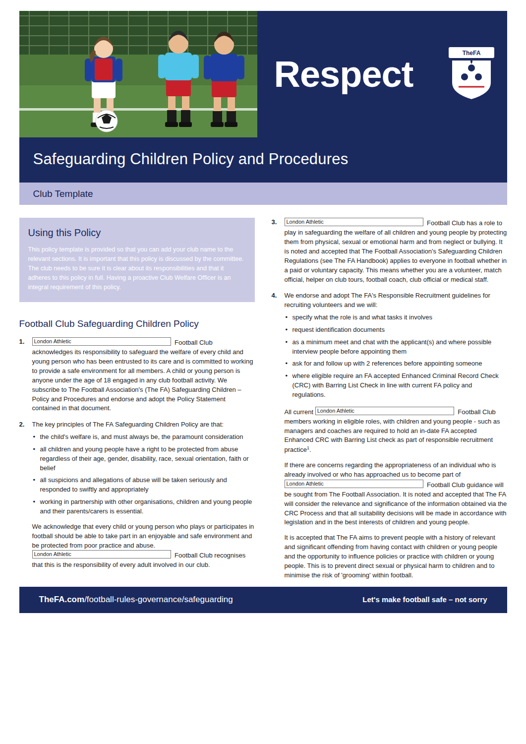Respect
TheFA
Safeguarding Children Policy and Procedures
Club Template
Using this Policy
This policy template is provided so that you can add your club name to the relevant sections. It is important that this policy is discussed by the committee. The club needs to be sure it is clear about its responsibilities and that it adheres to this policy in full. Having a proactive Club Welfare Officer is an integral requirement of this policy.
Football Club Safeguarding Children Policy
1. London Athletic Football Club acknowledges its responsibility to safeguard the welfare of every child and young person who has been entrusted to its care and is committed to working to provide a safe environment for all members. A child or young person is anyone under the age of 18 engaged in any club football activity. We subscribe to The Football Association's (The FA) Safeguarding Children – Policy and Procedures and endorse and adopt the Policy Statement contained in that document.
2. The key principles of The FA Safeguarding Children Policy are that:
the child's welfare is, and must always be, the paramount consideration
all children and young people have a right to be protected from abuse regardless of their age, gender, disability, race, sexual orientation, faith or belief
all suspicions and allegations of abuse will be taken seriously and responded to swiftly and appropriately
working in partnership with other organisations, children and young people and their parents/carers is essential.
We acknowledge that every child or young person who plays or participates in football should be able to take part in an enjoyable and safe environment and be protected from poor practice and abuse. London Athletic Football Club recognises that this is the responsibility of every adult involved in our club.
3. London Athletic Football Club has a role to play in safeguarding the welfare of all children and young people by protecting them from physical, sexual or emotional harm and from neglect or bullying. It is noted and accepted that The Football Association's Safeguarding Children Regulations (see The FA Handbook) applies to everyone in football whether in a paid or voluntary capacity. This means whether you are a volunteer, match official, helper on club tours, football coach, club official or medical staff.
4. We endorse and adopt The FA's Responsible Recruitment guidelines for recruiting volunteers and we will:
specify what the role is and what tasks it involves
request identification documents
as a minimum meet and chat with the applicant(s) and where possible interview people before appointing them
ask for and follow up with 2 references before appointing someone
where eligible require an FA accepted Enhanced Criminal Record Check (CRC) with Barring List Check in line with current FA policy and regulations.
All current London Athletic Football Club members working in eligible roles, with children and young people - such as managers and coaches are required to hold an in-date FA accepted Enhanced CRC with Barring List check as part of responsible recruitment practice1.
If there are concerns regarding the appropriateness of an individual who is already involved or who has approached us to become part of London Athletic Football Club guidance will be sought from The Football Association. It is noted and accepted that The FA will consider the relevance and significance of the information obtained via the CRC Process and that all suitability decisions will be made in accordance with legislation and in the best interests of children and young people.
It is accepted that The FA aims to prevent people with a history of relevant and significant offending from having contact with children or young people and the opportunity to influence policies or practice with children or young people. This is to prevent direct sexual or physical harm to children and to minimise the risk of 'grooming' within football.
TheFA.com/football-rules-governance/safeguarding
Let's make football safe – not sorry